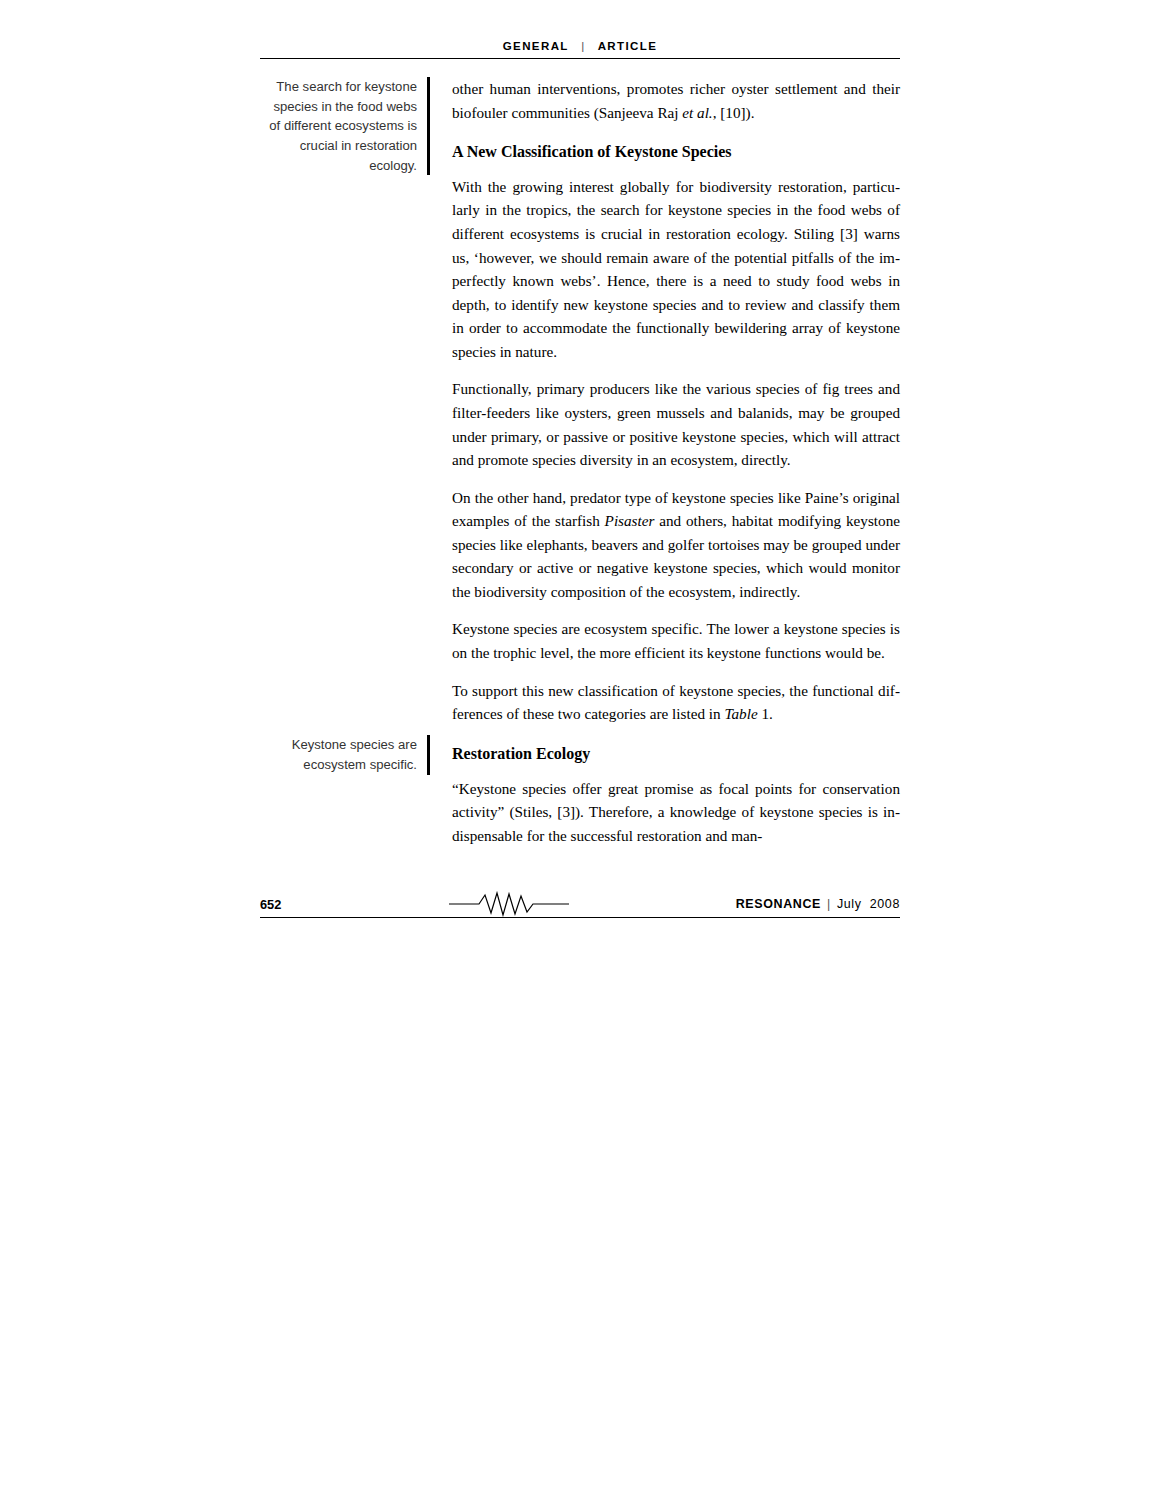GENERAL | ARTICLE
The search for keystone species in the food webs of different ecosystems is crucial in restoration ecology.
Keystone species are ecosystem specific.
other human interventions, promotes richer oyster settlement and their biofouler communities (Sanjeeva Raj et al., [10]).
A New Classification of Keystone Species
With the growing interest globally for biodiversity restoration, particularly in the tropics, the search for keystone species in the food webs of different ecosystems is crucial in restoration ecology. Stiling [3] warns us, ‘however, we should remain aware of the potential pitfalls of the imperfectly known webs’. Hence, there is a need to study food webs in depth, to identify new keystone species and to review and classify them in order to accommodate the functionally bewildering array of keystone species in nature.
Functionally, primary producers like the various species of fig trees and filter-feeders like oysters, green mussels and balanids, may be grouped under primary, or passive or positive keystone species, which will attract and promote species diversity in an ecosystem, directly.
On the other hand, predator type of keystone species like Paine’s original examples of the starfish Pisaster and others, habitat modifying keystone species like elephants, beavers and golfer tortoises may be grouped under secondary or active or negative keystone species, which would monitor the biodiversity composition of the ecosystem, indirectly.
Keystone species are ecosystem specific. The lower a keystone species is on the trophic level, the more efficient its keystone functions would be.
To support this new classification of keystone species, the functional differences of these two categories are listed in Table 1.
Restoration Ecology
“Keystone species offer great promise as focal points for conservation activity” (Stiles, [3]). Therefore, a knowledge of keystone species is indispensable for the successful restoration and man-
652 RESONANCE|July 2008